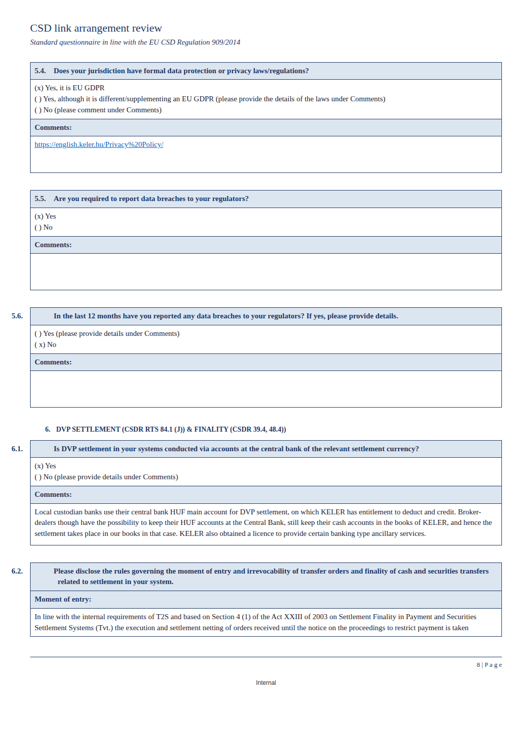CSD link arrangement review
Standard questionnaire in line with the EU CSD Regulation 909/2014
| 5.4. Does your jurisdiction have formal data protection or privacy laws/regulations? |
| (x) Yes, it is EU GDPR ( ) Yes, although it is different/supplementing an EU GDPR (please provide the details of the laws under Comments) ( ) No (please comment under Comments) |
| Comments: |
| https://english.keler.hu/Privacy%20Policy/ |
| 5.5. Are you required to report data breaches to your regulators? |
| (x) Yes ( ) No |
| Comments: |
| 5.6. In the last 12 months have you reported any data breaches to your regulators? If yes, please provide details. |
| ( ) Yes (please provide details under Comments) ( x) No |
| Comments: |
6. DVP SETTLEMENT (CSDR RTS 84.1 (J)) & FINALITY (CSDR 39.4, 48.4))
| 6.1. Is DVP settlement in your systems conducted via accounts at the central bank of the relevant settlement currency? |
| (x) Yes ( ) No (please provide details under Comments) |
| Comments: |
| Local custodian banks use their central bank HUF main account for DVP settlement, on which KELER has entitlement to deduct and credit. Broker-dealers though have the possibility to keep their HUF accounts at the Central Bank, still keep their cash accounts in the books of KELER, and hence the settlement takes place in our books in that case. KELER also obtained a licence to provide certain banking type ancillary services. |
| 6.2. Please disclose the rules governing the moment of entry and irrevocability of transfer orders and finality of cash and securities transfers related to settlement in your system. |
| Moment of entry: |
| In line with the internal requirements of T2S and based on Section 4 (1) of the Act XXIII of 2003 on Settlement Finality in Payment and Securities Settlement Systems (Tvt.) the execution and settlement netting of orders received until the notice on the proceedings to restrict payment is taken |
8 | P a g e
Internal